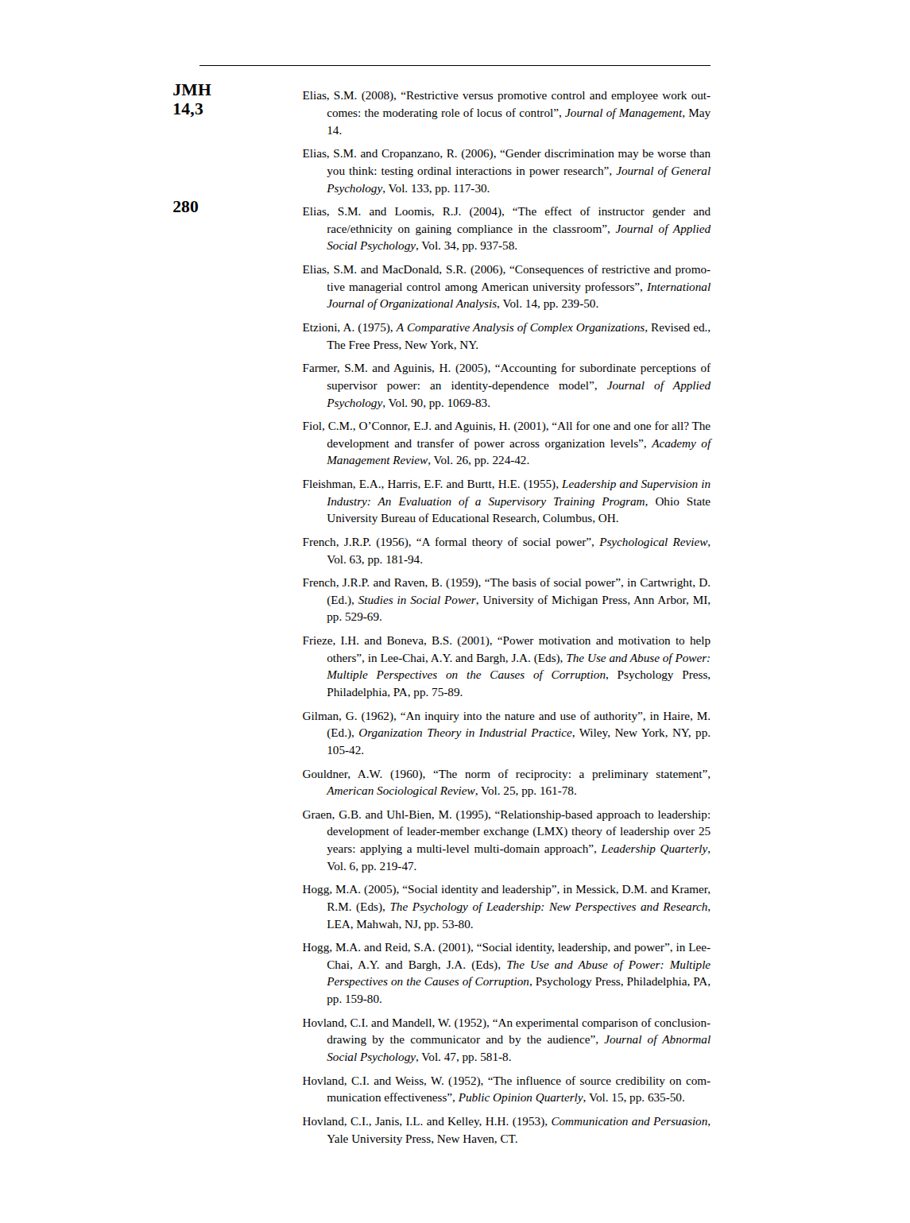JMH
14,3
280
Elias, S.M. (2008), “Restrictive versus promotive control and employee work outcomes: the moderating role of locus of control”, Journal of Management, May 14.
Elias, S.M. and Cropanzano, R. (2006), “Gender discrimination may be worse than you think: testing ordinal interactions in power research”, Journal of General Psychology, Vol. 133, pp. 117-30.
Elias, S.M. and Loomis, R.J. (2004), “The effect of instructor gender and race/ethnicity on gaining compliance in the classroom”, Journal of Applied Social Psychology, Vol. 34, pp. 937-58.
Elias, S.M. and MacDonald, S.R. (2006), “Consequences of restrictive and promotive managerial control among American university professors”, International Journal of Organizational Analysis, Vol. 14, pp. 239-50.
Etzioni, A. (1975), A Comparative Analysis of Complex Organizations, Revised ed., The Free Press, New York, NY.
Farmer, S.M. and Aguinis, H. (2005), “Accounting for subordinate perceptions of supervisor power: an identity-dependence model”, Journal of Applied Psychology, Vol. 90, pp. 1069-83.
Fiol, C.M., O’Connor, E.J. and Aguinis, H. (2001), “All for one and one for all? The development and transfer of power across organization levels”, Academy of Management Review, Vol. 26, pp. 224-42.
Fleishman, E.A., Harris, E.F. and Burtt, H.E. (1955), Leadership and Supervision in Industry: An Evaluation of a Supervisory Training Program, Ohio State University Bureau of Educational Research, Columbus, OH.
French, J.R.P. (1956), “A formal theory of social power”, Psychological Review, Vol. 63, pp. 181-94.
French, J.R.P. and Raven, B. (1959), “The basis of social power”, in Cartwright, D. (Ed.), Studies in Social Power, University of Michigan Press, Ann Arbor, MI, pp. 529-69.
Frieze, I.H. and Boneva, B.S. (2001), “Power motivation and motivation to help others”, in Lee-Chai, A.Y. and Bargh, J.A. (Eds), The Use and Abuse of Power: Multiple Perspectives on the Causes of Corruption, Psychology Press, Philadelphia, PA, pp. 75-89.
Gilman, G. (1962), “An inquiry into the nature and use of authority”, in Haire, M. (Ed.), Organization Theory in Industrial Practice, Wiley, New York, NY, pp. 105-42.
Gouldner, A.W. (1960), “The norm of reciprocity: a preliminary statement”, American Sociological Review, Vol. 25, pp. 161-78.
Graen, G.B. and Uhl-Bien, M. (1995), “Relationship-based approach to leadership: development of leader-member exchange (LMX) theory of leadership over 25 years: applying a multi-level multi-domain approach”, Leadership Quarterly, Vol. 6, pp. 219-47.
Hogg, M.A. (2005), “Social identity and leadership”, in Messick, D.M. and Kramer, R.M. (Eds), The Psychology of Leadership: New Perspectives and Research, LEA, Mahwah, NJ, pp. 53-80.
Hogg, M.A. and Reid, S.A. (2001), “Social identity, leadership, and power”, in Lee-Chai, A.Y. and Bargh, J.A. (Eds), The Use and Abuse of Power: Multiple Perspectives on the Causes of Corruption, Psychology Press, Philadelphia, PA, pp. 159-80.
Hovland, C.I. and Mandell, W. (1952), “An experimental comparison of conclusion-drawing by the communicator and by the audience”, Journal of Abnormal Social Psychology, Vol. 47, pp. 581-8.
Hovland, C.I. and Weiss, W. (1952), “The influence of source credibility on communication effectiveness”, Public Opinion Quarterly, Vol. 15, pp. 635-50.
Hovland, C.I., Janis, I.L. and Kelley, H.H. (1953), Communication and Persuasion, Yale University Press, New Haven, CT.